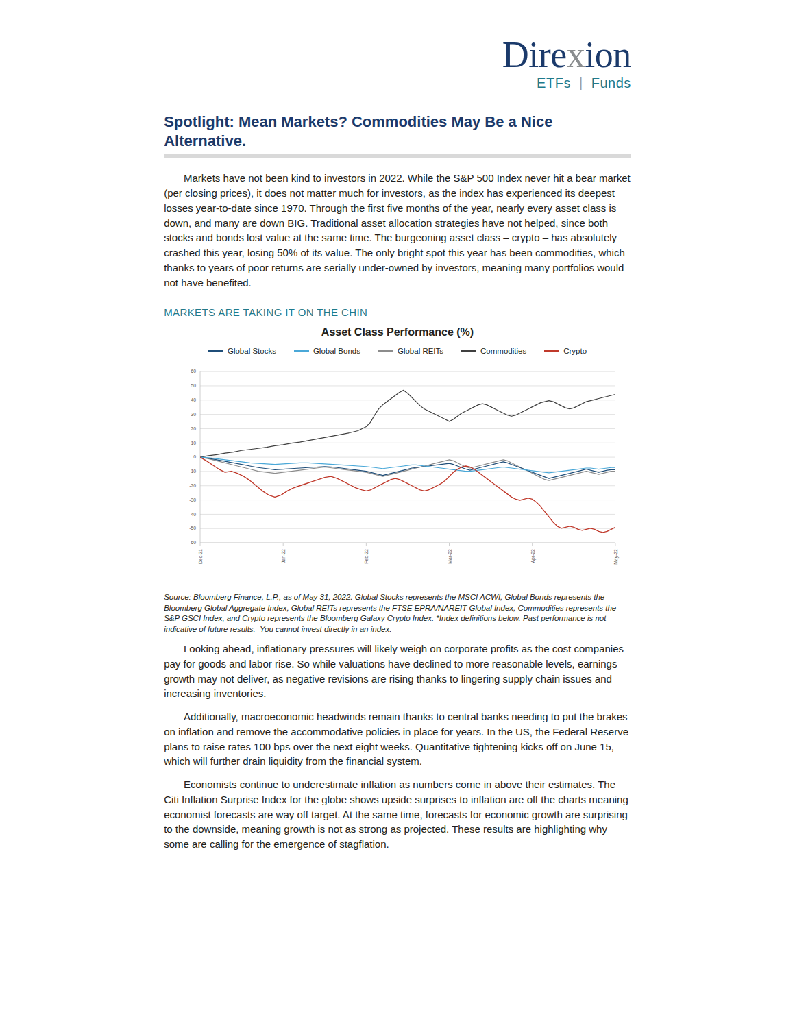Direxion
ETFs | Funds
Spotlight: Mean Markets? Commodities May Be a Nice Alternative.
Markets have not been kind to investors in 2022. While the S&P 500 Index never hit a bear market (per closing prices), it does not matter much for investors, as the index has experienced its deepest losses year-to-date since 1970. Through the first five months of the year, nearly every asset class is down, and many are down BIG. Traditional asset allocation strategies have not helped, since both stocks and bonds lost value at the same time. The burgeoning asset class – crypto – has absolutely crashed this year, losing 50% of its value. The only bright spot this year has been commodities, which thanks to years of poor returns are serially under-owned by investors, meaning many portfolios would not have benefited.
Markets are taking it on the chin
Asset Class Performance (%)
Global Stocks Global Bonds Global REITs Commodities Crypto
60 50 40 30 20 10 0 -10 -20 -30 -40 -50 -60 Dec-21 Jan-22 Feb-22 Mar-22 Apr-22 May-22
Source: Bloomberg Finance, L.P., as of May 31, 2022. Global Stocks represents the MSCI ACWI, Global Bonds represents the Bloomberg Global Aggregate Index, Global REITs represents the FTSE EPRA/NAREIT Global Index, Commodities represents the S&P GSCI Index, and Crypto represents the Bloomberg Galaxy Crypto Index. *Index definitions below. Past performance is not indicative of future results. You cannot invest directly in an index.
Looking ahead, inflationary pressures will likely weigh on corporate profits as the cost companies pay for goods and labor rise. So while valuations have declined to more reasonable levels, earnings growth may not deliver, as negative revisions are rising thanks to lingering supply chain issues and increasing inventories.
Additionally, macroeconomic headwinds remain thanks to central banks needing to put the brakes on inflation and remove the accommodative policies in place for years. In the US, the Federal Reserve plans to raise rates 100 bps over the next eight weeks. Quantitative tightening kicks off on June 15, which will further drain liquidity from the financial system.
Economists continue to underestimate inflation as numbers come in above their estimates. The Citi Inflation Surprise Index for the globe shows upside surprises to inflation are off the charts meaning economist forecasts are way off target. At the same time, forecasts for economic growth are surprising to the downside, meaning growth is not as strong as projected. These results are highlighting why some are calling for the emergence of stagflation.